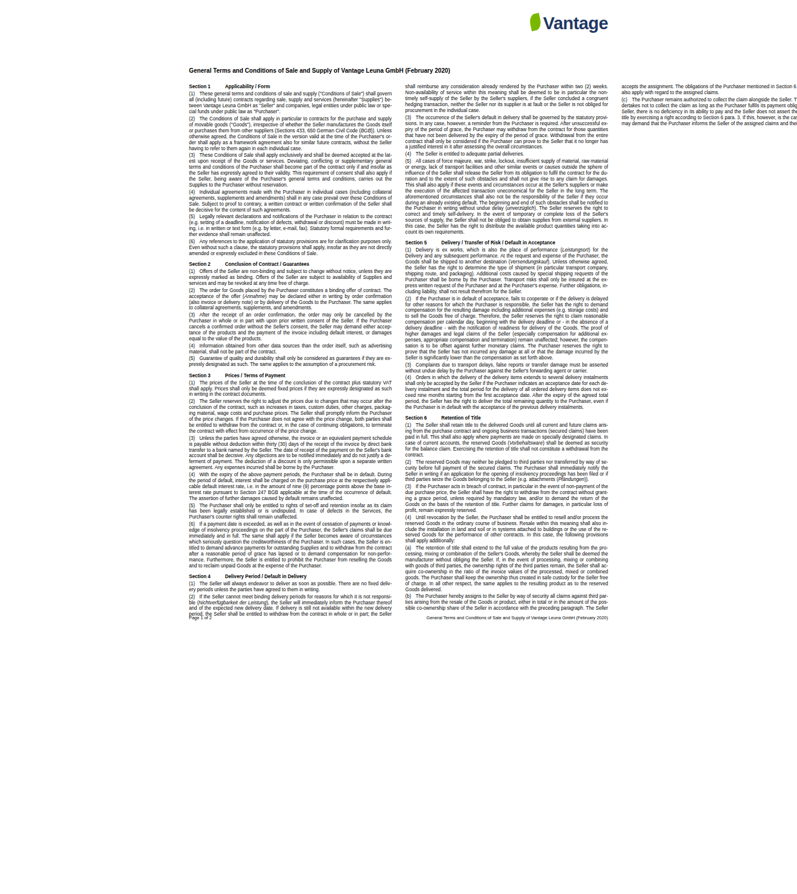Vantage
General Terms and Conditions of Sale and Supply of Vantage Leuna GmbH (February 2020)
Section 1 Applicability / Form
(1) These general terms and conditions of sale and supply ("Conditions of Sale") shall govern all (including future) contracts regarding sale, supply and services (hereinafter "Supplies") between Vantage Leuna GmbH as "Seller" and companies, legal entities under public law or special funds under public law as "Purchaser".
(2) The Conditions of Sale shall apply in particular to contracts for the purchase and supply of movable goods ("Goods"), irrespective of whether the Seller manufactures the Goods itself or purchases them from other suppliers (Sections 433, 650 German Civil Code (BGB)). Unless otherwise agreed, the Conditions of Sale in the version valid at the time of the Purchaser's order shall apply as a framework agreement also for similar future contracts, without the Seller having to refer to them again in each individual case.
(3) These Conditions of Sale shall apply exclusively and shall be deemed accepted at the latest upon receipt of the Goods or services. Deviating, conflicting or supplementary general terms and conditions of the Purchaser shall become part of the contract only if and insofar as the Seller has expressly agreed to their validity. This requirement of consent shall also apply if the Seller, being aware of the Purchaser's general terms and conditions, carries out the Supplies to the Purchaser without reservation.
(4) Individual agreements made with the Purchaser in individual cases (including collateral agreements, supplements and amendments) shall in any case prevail over these Conditions of Sale. Subject to proof to contrary, a written contract or written confirmation of the Seller shall be decisive for the content of such agreements.
(5) Legally relevant declarations and notifications of the Purchaser in relation to the contract (e.g. setting of a deadline, notification of defects, withdrawal or discount) must be made in writing, i.e. in written or text form (e.g. by letter, e-mail, fax). Statutory formal requirements and further evidence shall remain unaffected.
(6) Any references to the application of statutory provisions are for clarification purposes only. Even without such a clause, the statutory provisions shall apply, insofar as they are not directly amended or expressly excluded in these Conditions of Sale.
Section 2 Conclusion of Contract / Guarantees
(1) Offers of the Seller are non-binding and subject to change without notice, unless they are expressly marked as binding. Offers of the Seller are subject to availability of Supplies and services and may be revoked at any time free of charge.
(2) The order for Goods placed by the Purchaser constitutes a binding offer of contract. The acceptance of the offer (Annahme) may be declared either in writing by order confirmation (also invoice or delivery note) or by delivery of the Goods to the Purchaser. The same applies to collateral agreements, supplements, and amendments.
(3) After the receipt of an order confirmation, the order may only be cancelled by the Purchaser in whole or in part with upon prior written consent of the Seller. If the Purchaser cancels a confirmed order without the Seller's consent, the Seller may demand either acceptance of the products and the payment of the invoice including default interest, or damages equal to the value of the products.
(4) Information obtained from other data sources than the order itself, such as advertising material, shall not be part of the contract.
(5) Guarantee of quality and durability shall only be considered as guarantees if they are expressly designated as such. The same applies to the assumption of a procurement risk.
Section 3 Prices / Terms of Payment
(1) The prices of the Seller at the time of the conclusion of the contract plus statutory VAT shall apply. Prices shall only be deemed fixed prices if they are expressly designated as such in writing in the contract documents.
(2) The Seller reserves the right to adjust the prices due to changes that may occur after the conclusion of the contract, such as increases in taxes, custom duties, other charges, packaging material, wage costs and purchase prices. The Seller shall promptly inform the Purchaser of the price changes. If the Purchaser does not agree with the price change, both parties shall be entitled to withdraw from the contract or, in the case of continuing obligations, to terminate the contract with effect from occurrence of the price change.
(3) Unless the parties have agreed otherwise, the invoice or an equivalent payment schedule is payable without deduction within thirty (30) days of the receipt of the invoice by direct bank transfer to a bank named by the Seller. The date of receipt of the payment on the Seller's bank account shall be decisive. Any objections are to be notified immediately and do not justify a deferment of payment. The deduction of a discount is only permissible upon a separate written agreement. Any expenses incurred shall be borne by the Purchaser.
(4) With the expiry of the above payment periods, the Purchaser shall be in default. During the period of default, interest shall be charged on the purchase price at the respectively applicable default interest rate, i.e. in the amount of nine (9) percentage points above the base interest rate pursuant to Section 247 BGB applicable at the time of the occurrence of default. The assertion of further damages caused by default remains unaffected.
(5) The Purchaser shall only be entitled to rights of set-off and retention insofar as its claim has been legally established or is undisputed. In case of defects in the Services, the Purchaser's counter rights shall remain unaffected.
(6) If a payment date is exceeded, as well as in the event of cessation of payments or knowledge of insolvency proceedings on the part of the Purchaser, the Seller's claims shall be due immediately and in full. The same shall apply if the Seller becomes aware of circumstances which seriously question the creditworthiness of the Purchaser. In such cases, the Seller is entitled to demand advance payments for outstanding Supplies and to withdraw from the contract after a reasonable period of grace has lapsed or to demand compensation for non-performance. Furthermore, the Seller is entitled to prohibit the Purchaser from reselling the Goods and to reclaim unpaid Goods at the expense of the Purchaser.
Section 4 Delivery Period / Default in Delivery
(1) The Seller will always endeavor to deliver as soon as possible. There are no fixed delivery periods unless the parties have agreed to them in writing.
(2) If the Seller cannot meet binding delivery periods for reasons for which it is not responsible (Nichtverfügbarkeit der Leistung), the Seller will immediately inform the Purchaser thereof and of the expected new delivery date. If delivery is still not available within the new delivery period, the Seller shall be entitled to withdraw from the contract in whole or in part; the Seller shall reimburse any consideration already rendered by the Purchaser within two (2) weeks. Non-availability of service within this meaning shall be deemed to be in particular the non-timely self-supply of the Seller by the Seller's suppliers, if the Seller concluded a congruent hedging transaction, neither the Seller nor its supplier is at fault or the Seller is not obliged for procurement in the individual case.
(3) The occurrence of the Seller's default in delivery shall be governed by the statutory provisions. In any case, however, a reminder from the Purchaser is required. After unsuccessful expiry of the period of grace, the Purchaser may withdraw from the contract for those quantities that have not been delivered by the expiry of the period of grace. Withdrawal from the entire contract shall only be considered if the Purchaser can prove to the Seller that it no longer has a justified interest in it after assessing the overall circumstances.
(4) The Seller is entitled to adequate partial deliveries.
(5) All cases of force majeure, war, strike, lockout, insufficient supply of material, raw material or energy, lack of transport facilities and other similar events or causes outside the sphere of influence of the Seller shall release the Seller from its obligation to fulfil the contract for the duration and to the extent of such obstacles and shall not give rise to any claim for damages. This shall also apply if these events and circumstances occur at the Seller's suppliers or make the execution of the affected transaction uneconomical for the Seller in the long term. The aforementioned circumstances shall also not be the responsibility of the Seller if they occur during an already existing default. The beginning and end of such obstacles shall be notified to the Purchaser in writing without undue delay (unverzüglich). The Seller reserves the right to correct and timely self-delivery. In the event of temporary or complete loss of the Seller's sources of supply, the Seller shall not be obliged to obtain supplies from external suppliers. In this case, the Seller has the right to distribute the available product quantities taking into account its own requirements.
Section 5 Delivery / Transfer of Risk / Default in Acceptance
(1) Delivery is ex works, which is also the place of performance (Leistungsort) for the Delivery and any subsequent performance. At the request and expense of the Purchaser, the Goods shall be shipped to another destination (Versendungskauf). Unless otherwise agreed, the Seller has the right to determine the type of shipment (in particular transport company, shipping route, and packaging). Additional costs caused by special shipping requests of the Purchaser shall be borne by the Purchaser. Transport risks shall only be insured at the express written request of the Purchaser and at the Purchaser's expense. Further obligations, including liability, shall not result therefrom for the Seller.
(2) If the Purchaser is in default of acceptance, fails to cooperate or if the delivery is delayed for other reasons for which the Purchaser is responsible, the Seller has the right to demand compensation for the resulting damage including additional expenses (e.g. storage costs) and to sell the Goods free of charge. Therefore, the Seller reserves the right to claim reasonable compensation per calendar day, beginning with the delivery deadline or - in the absence of a delivery deadline - with the notification of readiness for delivery of the Goods. The proof of higher damages and legal claims of the Seller (especially compensation for additional expenses, appropriate compensation and termination) remain unaffected; however, the compensation is to be offset against further monetary claims. The Purchaser reserves the right to prove that the Seller has not incurred any damage at all or that the damage incurred by the Seller is significantly lower than the compensation as set forth above.
(3) Complaints due to transport delays, false reports or transfer damage must be asserted without undue delay by the Purchaser against the Seller's forwarding agent or carrier.
(4) Orders in which the delivery of the delivery items extends to several delivery instalments shall only be accepted by the Seller if the Purchaser indicates an acceptance date for each delivery instalment and the total period for the delivery of all ordered delivery items does not exceed nine months starting from the first acceptance date. After the expiry of the agreed total period, the Seller has the right to deliver the total remaining quantity to the Purchaser, even if the Purchaser is in default with the acceptance of the previous delivery instalments.
Section 6 Retention of Title
(1) The Seller shall retain title to the delivered Goods until all current and future claims arising from the purchase contract and ongoing business transactions (secured claims) have been paid in full. This shall also apply where payments are made on specially designated claims. In case of current accounts, the reserved Goods (Vorbehaltsware) shall be deemed as security for the balance claim. Exercising the retention of title shall not constitute a withdrawal from the contract.
(2) The reserved Goods may neither be pledged to third parties nor transferred by way of security before full payment of the secured claims. The Purchaser shall immediately notify the Seller in writing if an application for the opening of insolvency proceedings has been filed or if third parties seize the Goods belonging to the Seller (e.g. attachments (Pfändungen)).
(3) If the Purchaser acts in breach of contract, in particular in the event of non-payment of the due purchase price, the Seller shall have the right to withdraw from the contract without granting a grace period, unless required by mandatory law, and/or to demand the return of the Goods on the basis of the retention of title. Further claims for damages, in particular loss of profit, remain expressly reserved.
(4) Until revocation by the Seller, the Purchaser shall be entitled to resell and/or process the reserved Goods in the ordinary course of business. Resale within this meaning shall also include the installation in land and soil or in systems attached to buildings or the use of the reserved Goods for the performance of other contracts. In this case, the following provisions shall apply additionally:
(a) The retention of title shall extend to the full value of the products resulting from the processing, mixing or combination of the Seller's Goods, whereby the Seller shall be deemed the manufacturer without obliging the Seller. If, in the event of processing, mixing or combining with goods of third parties, the ownership rights of the third parties remain, the Seller shall acquire co-ownership in the ratio of the invoice values of the processed, mixed or combined goods. The Purchaser shall keep the ownership thus created in safe custody for the Seller free of charge. In all other respect, the same applies to the resulting product as to the reserved Goods delivered.
(b) The Purchaser hereby assigns to the Seller by way of security all claims against third parties arising from the resale of the Goods or product, either in total or in the amount of the possible co-ownership share of the Seller in accordance with the preceding paragraph. The Seller accepts the assignment. The obligations of the Purchaser mentioned in Section 6 para. 2 shall also apply with regard to the assigned claims.
(c) The Purchaser remains authorized to collect the claim alongside the Seller. The Seller undertakes not to collect the claim as long as the Purchaser fulfils its payment obligations to the Seller, there is no deficiency in its ability to pay and the Seller does not assert the retention of title by exercising a right according to Section 6 para. 3. If this, however, is the case, the Seller may demand that the Purchaser informs the Seller of the assigned claims and their
Page 1 of 2
General Terms and Conditions of Sale and Supply of Vantage Leuna GmbH (February 2020)